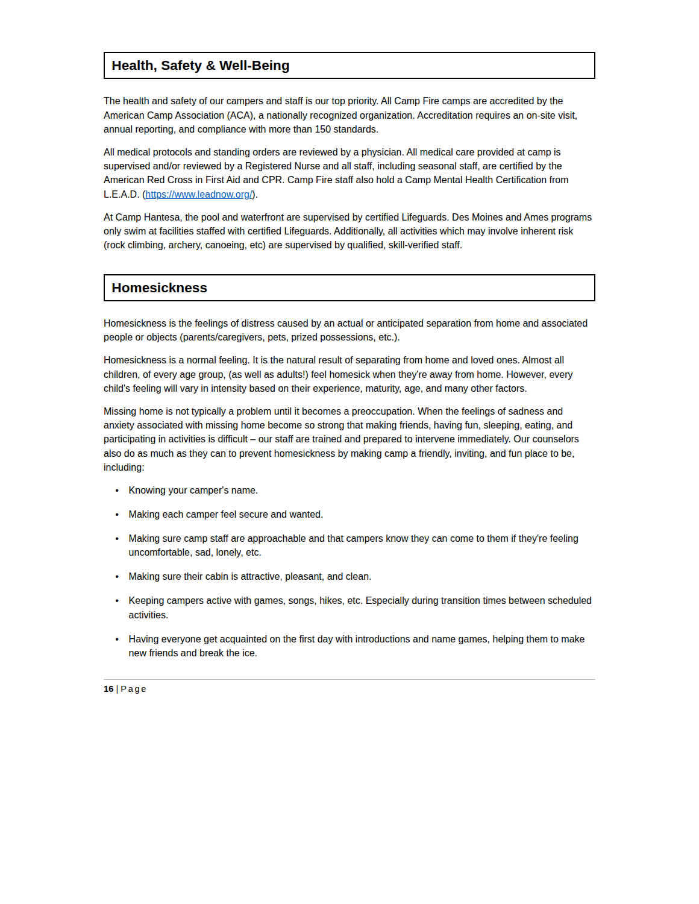Health, Safety & Well-Being
The health and safety of our campers and staff is our top priority. All Camp Fire camps are accredited by the American Camp Association (ACA), a nationally recognized organization. Accreditation requires an on-site visit, annual reporting, and compliance with more than 150 standards.
All medical protocols and standing orders are reviewed by a physician. All medical care provided at camp is supervised and/or reviewed by a Registered Nurse and all staff, including seasonal staff, are certified by the American Red Cross in First Aid and CPR. Camp Fire staff also hold a Camp Mental Health Certification from L.E.A.D. (https://www.leadnow.org/).
At Camp Hantesa, the pool and waterfront are supervised by certified Lifeguards. Des Moines and Ames programs only swim at facilities staffed with certified Lifeguards. Additionally, all activities which may involve inherent risk (rock climbing, archery, canoeing, etc) are supervised by qualified, skill-verified staff.
Homesickness
Homesickness is the feelings of distress caused by an actual or anticipated separation from home and associated people or objects (parents/caregivers, pets, prized possessions, etc.).
Homesickness is a normal feeling. It is the natural result of separating from home and loved ones. Almost all children, of every age group, (as well as adults!) feel homesick when they're away from home. However, every child's feeling will vary in intensity based on their experience, maturity, age, and many other factors.
Missing home is not typically a problem until it becomes a preoccupation. When the feelings of sadness and anxiety associated with missing home become so strong that making friends, having fun, sleeping, eating, and participating in activities is difficult – our staff are trained and prepared to intervene immediately. Our counselors also do as much as they can to prevent homesickness by making camp a friendly, inviting, and fun place to be, including:
Knowing your camper's name.
Making each camper feel secure and wanted.
Making sure camp staff are approachable and that campers know they can come to them if they're feeling uncomfortable, sad, lonely, etc.
Making sure their cabin is attractive, pleasant, and clean.
Keeping campers active with games, songs, hikes, etc. Especially during transition times between scheduled activities.
Having everyone get acquainted on the first day with introductions and name games, helping them to make new friends and break the ice.
16 | Page